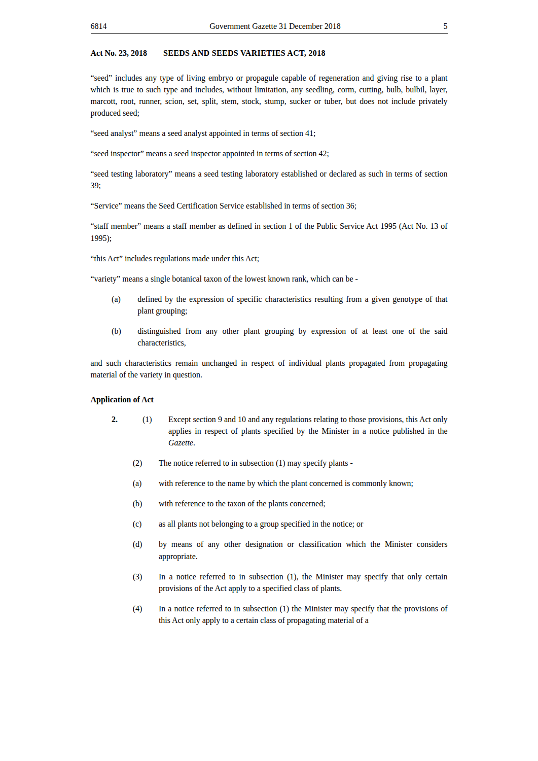6814 Government Gazette 31 December 2018 5
Act No. 23, 2018 SEEDS AND SEEDS VARIETIES ACT, 2018
“seed” includes any type of living embryo or propagule capable of regeneration and giving rise to a plant which is true to such type and includes, without limitation, any seedling, corm, cutting, bulb, bulbil, layer, marcott, root, runner, scion, set, split, stem, stock, stump, sucker or tuber, but does not include privately produced seed;
“seed analyst” means a seed analyst appointed in terms of section 41;
“seed inspector” means a seed inspector appointed in terms of section 42;
“seed testing laboratory” means a seed testing laboratory established or declared as such in terms of section 39;
“Service” means the Seed Certification Service established in terms of section 36;
“staff member” means a staff member as defined in section 1 of the Public Service Act 1995 (Act No. 13 of 1995);
“this Act” includes regulations made under this Act;
“variety” means a single botanical taxon of the lowest known rank, which can be -
(a) defined by the expression of specific characteristics resulting from a given genotype of that plant grouping;
(b) distinguished from any other plant grouping by expression of at least one of the said characteristics,
and such characteristics remain unchanged in respect of individual plants propagated from propagating material of the variety in question.
Application of Act
2. (1) Except section 9 and 10 and any regulations relating to those provisions, this Act only applies in respect of plants specified by the Minister in a notice published in the Gazette.
(2) The notice referred to in subsection (1) may specify plants -
(a) with reference to the name by which the plant concerned is commonly known;
(b) with reference to the taxon of the plants concerned;
(c) as all plants not belonging to a group specified in the notice; or
(d) by means of any other designation or classification which the Minister considers appropriate.
(3) In a notice referred to in subsection (1), the Minister may specify that only certain provisions of the Act apply to a specified class of plants.
(4) In a notice referred to in subsection (1) the Minister may specify that the provisions of this Act only apply to a certain class of propagating material of a